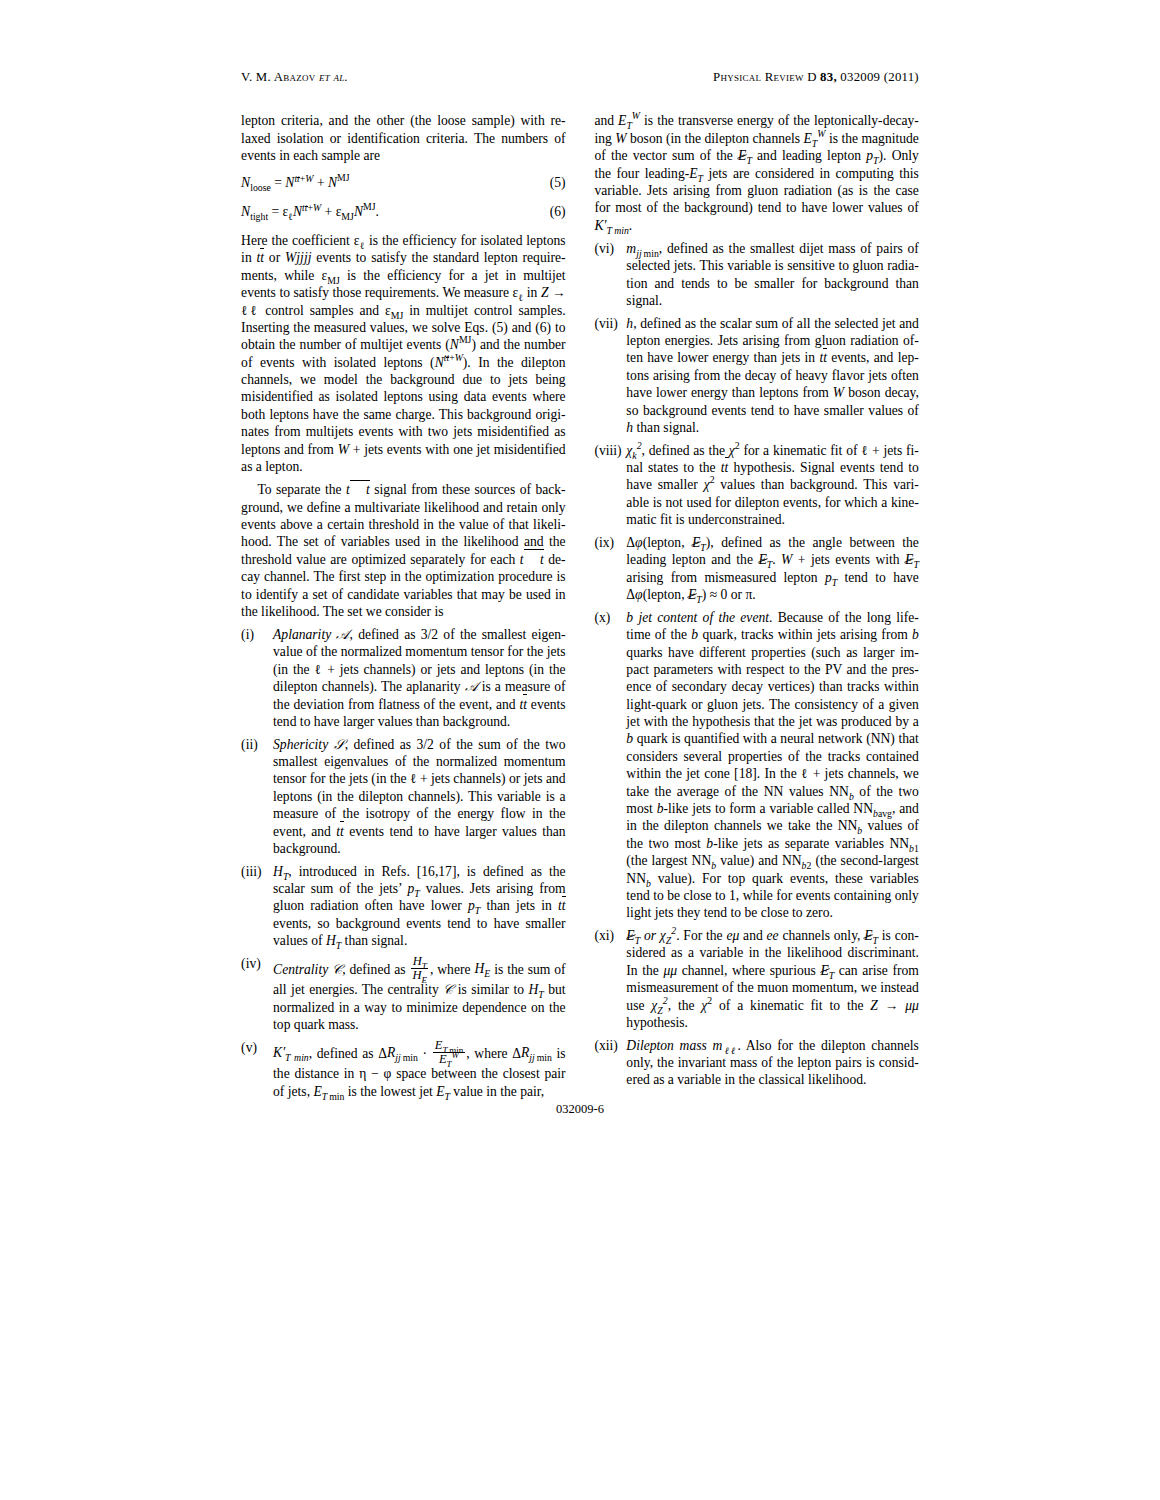V. M. Abazov et al.
Physical Review D 83, 032009 (2011)
lepton criteria, and the other (the loose sample) with relaxed isolation or identification criteria. The numbers of events in each sample are
Nloose = Ntt+W + NMJ (5)
Ntight = εℓNtt+W + εMJNMJ. (6)
Here the coefficient εℓ is the efficiency for isolated leptons in tt or Wjjjj events to satisfy the standard lepton requirements, while εMJ is the efficiency for a jet in multijet events to satisfy those requirements. We measure εℓ in Z → ℓℓ control samples and εMJ in multijet control samples. Inserting the measured values, we solve Eqs. (5) and (6) to obtain the number of multijet events (NMJ) and the number of events with isolated leptons (Ntt+W). In the dilepton channels, we model the background due to jets being misidentified as isolated leptons using data events where both leptons have the same charge. This background originates from multijets events with two jets misidentified as leptons and from W + jets events with one jet misidentified as a lepton.
To separate the tt signal from these sources of background, we define a multivariate likelihood and retain only events above a certain threshold in the value of that likelihood. The set of variables used in the likelihood and the threshold value are optimized separately for each tt decay channel. The first step in the optimization procedure is to identify a set of candidate variables that may be used in the likelihood. The set we consider is
(i) Aplanarity 𝒜, defined as 3/2 of the smallest eigenvalue of the normalized momentum tensor for the jets (in the ℓ + jets channels) or jets and leptons (in the dilepton channels). The aplanarity 𝒜 is a measure of the deviation from flatness of the event, and tt events tend to have larger values than background.
(ii) Sphericity 𝒮, defined as 3/2 of the sum of the two smallest eigenvalues of the normalized momentum tensor for the jets (in the ℓ + jets channels) or jets and leptons (in the dilepton channels). This variable is a measure of the isotropy of the energy flow in the event, and tt events tend to have larger values than background.
(iii) HT, introduced in Refs. [16,17], is defined as the scalar sum of the jets’ pT values. Jets arising from gluon radiation often have lower pT than jets in tt events, so background events tend to have smaller values of HT than signal.
(iv) Centrality 𝒞, defined as HT HE, where HE is the sum of all jet energies. The centrality 𝒞 is similar to HT but normalized in a way to minimize dependence on the top quark mass.
(v) K′T min, defined as ΔRjj min · ET min ETW, where ΔRjj min is the distance in η − φ space between the closest pair of jets, ET min is the lowest jet ET value in the pair,
and ETW is the transverse energy of the leptonically-decaying W boson (in the dilepton channels ETW is the magnitude of the vector sum of the ET and leading lepton pT). Only the four leading-ET jets are considered in computing this variable. Jets arising from gluon radiation (as is the case for most of the background) tend to have lower values of K′T min.
(vi) mjj min, defined as the smallest dijet mass of pairs of selected jets. This variable is sensitive to gluon radiation and tends to be smaller for background than signal.
(vii) h, defined as the scalar sum of all the selected jet and lepton energies. Jets arising from gluon radiation often have lower energy than jets in tt events, and leptons arising from the decay of heavy flavor jets often have lower energy than leptons from W boson decay, so background events tend to have smaller values of h than signal.
(viii) χk2, defined as the χ2 for a kinematic fit of ℓ + jets final states to the tt hypothesis. Signal events tend to have smaller χ2 values than background. This variable is not used for dilepton events, for which a kinematic fit is underconstrained.
(ix) Δφ(lepton, ET), defined as the angle between the leading lepton and the ET. W + jets events with ET arising from mismeasured lepton pT tend to have Δφ(lepton, ET) ≈ 0 or π.
(x) b jet content of the event. Because of the long lifetime of the b quark, tracks within jets arising from b quarks have different properties (such as larger impact parameters with respect to the PV and the presence of secondary decay vertices) than tracks within light-quark or gluon jets. The consistency of a given jet with the hypothesis that the jet was produced by a b quark is quantified with a neural network (NN) that considers several properties of the tracks contained within the jet cone [18]. In the ℓ + jets channels, we take the average of the NN values NNb of the two most b-like jets to form a variable called NNbavg, and in the dilepton channels we take the NNb values of the two most b-like jets as separate variables NNb1 (the largest NNb value) and NNb2 (the second-largest NNb value). For top quark events, these variables tend to be close to 1, while for events containing only light jets they tend to be close to zero.
(xi) ET or χZ2. For the eμ and ee channels only, ET is considered as a variable in the likelihood discriminant. In the μμ channel, where spurious ET can arise from mismeasurement of the muon momentum, we instead use χZ2, the χ2 of a kinematic fit to the Z → μμ hypothesis.
(xii) Dilepton mass mℓℓ. Also for the dilepton channels only, the invariant mass of the lepton pairs is considered as a variable in the classical likelihood.
032009-6